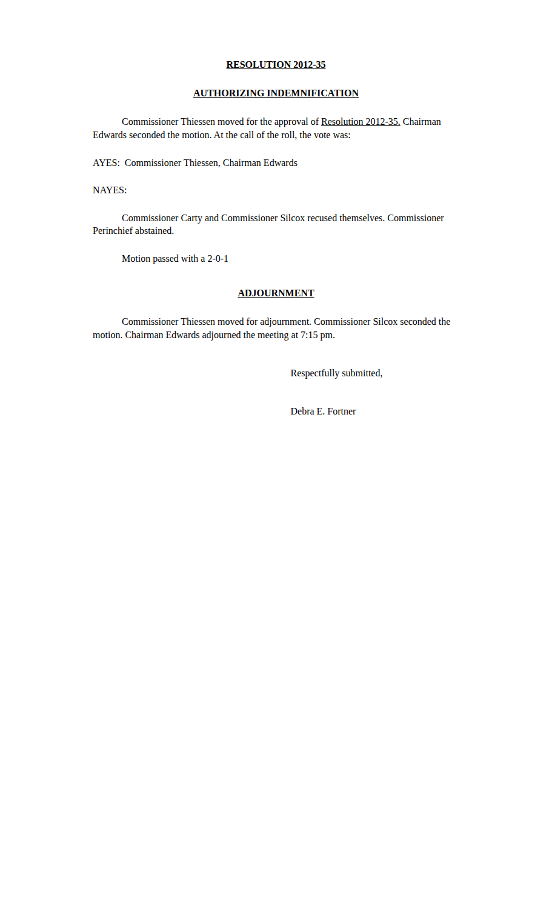Resolution 2012-35
Authorizing Indemnification
Commissioner Thiessen moved for the approval of Resolution 2012-35. Chairman Edwards seconded the motion. At the call of the roll, the vote was:
AYES: Commissioner Thiessen, Chairman Edwards
NAYES:
Commissioner Carty and Commissioner Silcox recused themselves. Commissioner Perinchief abstained.
Motion passed with a 2-0-1
Adjournment
Commissioner Thiessen moved for adjournment. Commissioner Silcox seconded the motion. Chairman Edwards adjourned the meeting at 7:15 pm.
Respectfully submitted,
Debra E. Fortner